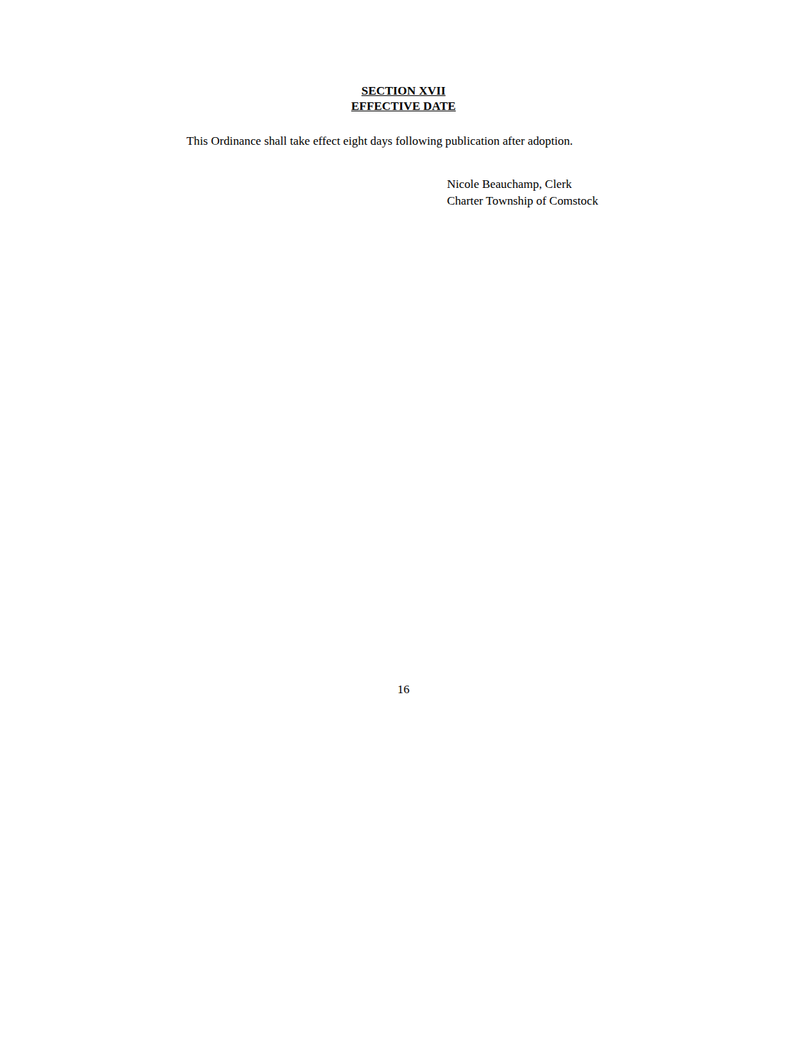SECTION XVII EFFECTIVE DATE
This Ordinance shall take effect eight days following publication after adoption.
Nicole Beauchamp, Clerk
Charter Township of Comstock
16